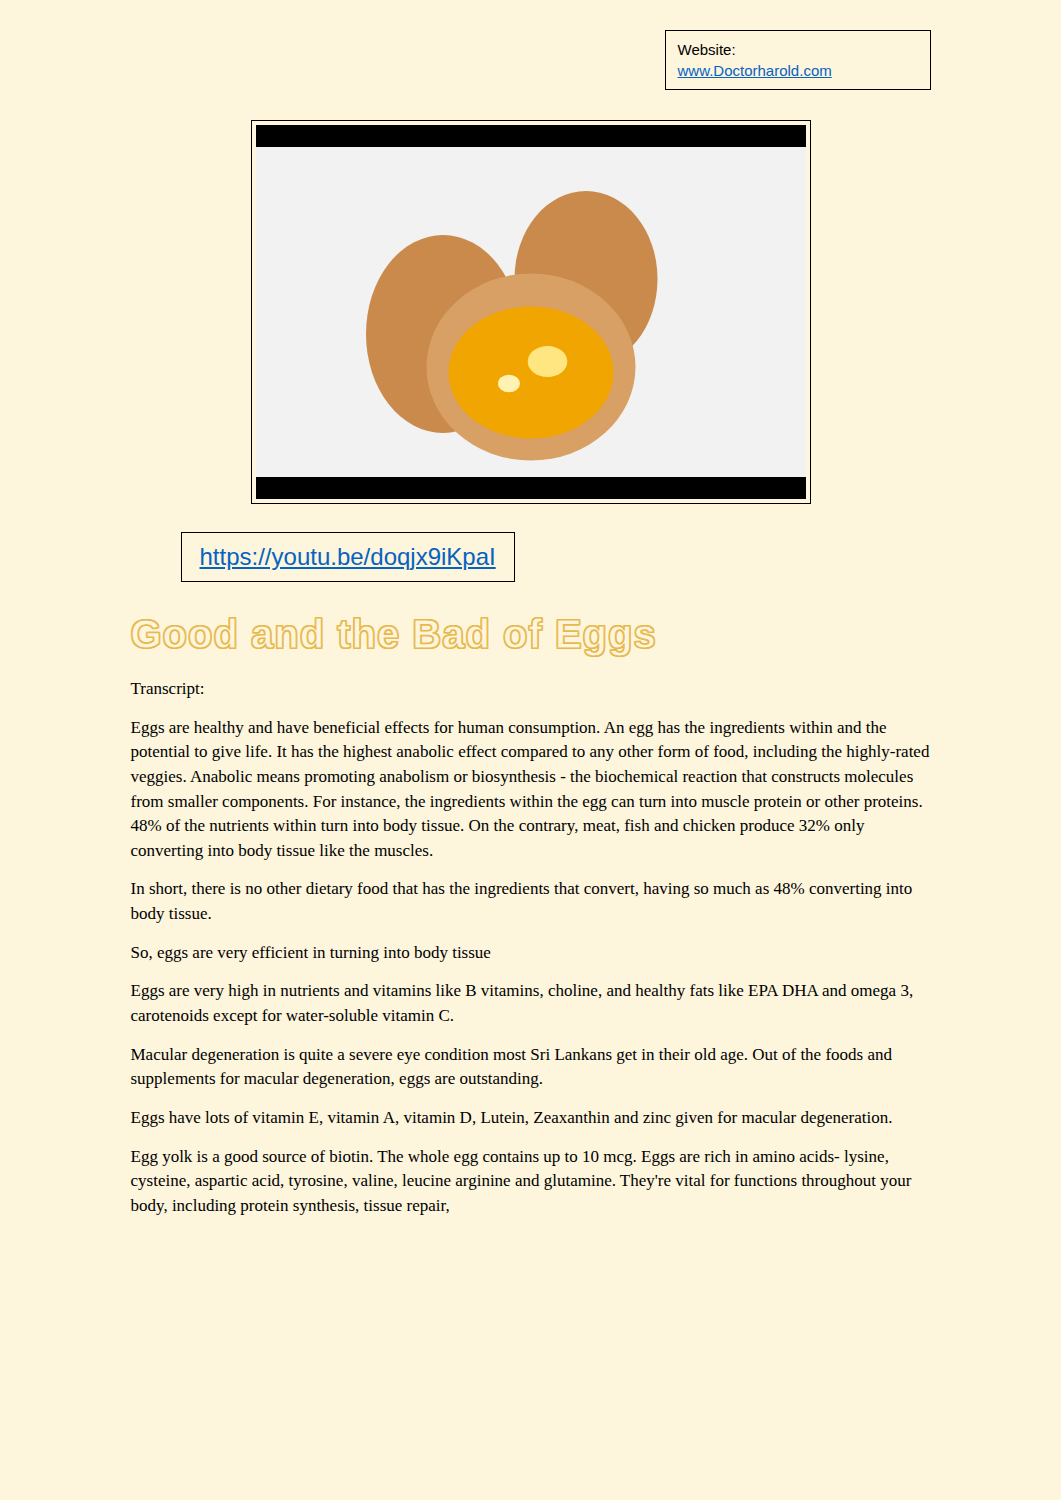Website:
www.Doctorharold.com
https://youtu.be/doqjx9iKpaI
Good and the Bad of Eggs
Transcript:
Eggs are healthy and have beneficial effects for human consumption. An egg has the ingredients within and the potential to give life. It has the highest anabolic effect compared to any other form of food, including the highly-rated veggies. Anabolic means promoting anabolism or biosynthesis - the biochemical reaction that constructs molecules from smaller components. For instance, the ingredients within the egg can turn into muscle protein or other proteins. 48% of the nutrients within turn into body tissue. On the contrary, meat, fish and chicken produce 32% only converting into body tissue like the muscles.
In short, there is no other dietary food that has the ingredients that convert, having so much as 48% converting into body tissue.
So, eggs are very efficient in turning into body tissue
Eggs are very high in nutrients and vitamins like B vitamins, choline, and healthy fats like EPA DHA and omega 3, carotenoids except for water-soluble vitamin C.
Macular degeneration is quite a severe eye condition most Sri Lankans get in their old age. Out of the foods and supplements for macular degeneration, eggs are outstanding.
Eggs have lots of vitamin E, vitamin A, vitamin D, Lutein, Zeaxanthin and zinc given for macular degeneration.
Egg yolk is a good source of biotin. The whole egg contains up to 10 mcg. Eggs are rich in amino acids- lysine, cysteine, aspartic acid, tyrosine, valine, leucine arginine and glutamine. They're vital for functions throughout your body, including protein synthesis, tissue repair,